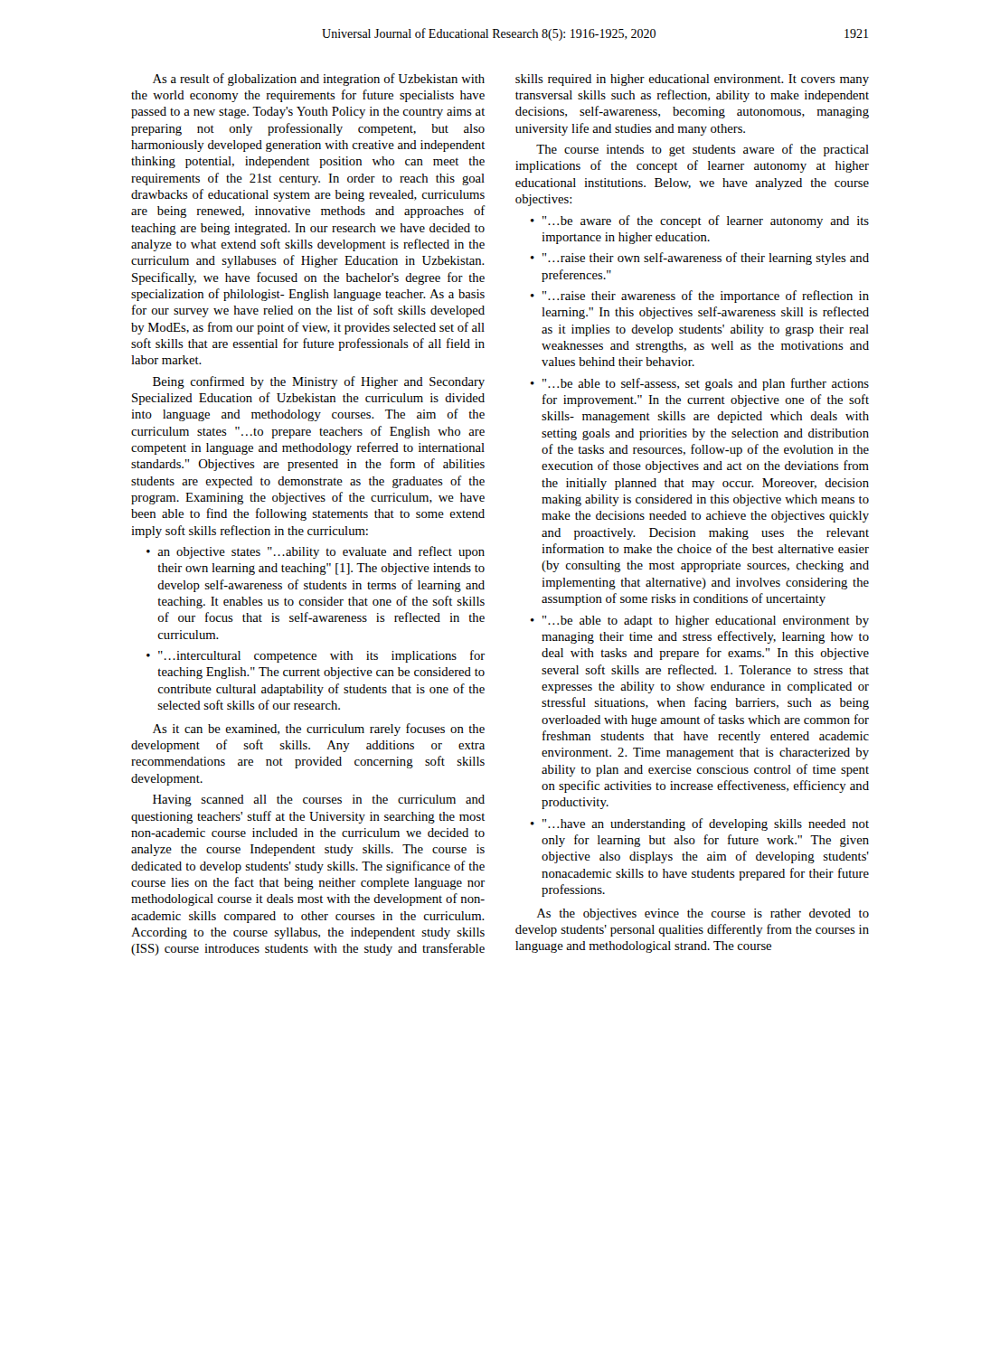Universal Journal of Educational Research 8(5): 1916-1925, 2020 1921
As a result of globalization and integration of Uzbekistan with the world economy the requirements for future specialists have passed to a new stage. Today's Youth Policy in the country aims at preparing not only professionally competent, but also harmoniously developed generation with creative and independent thinking potential, independent position who can meet the requirements of the 21st century. In order to reach this goal drawbacks of educational system are being revealed, curriculums are being renewed, innovative methods and approaches of teaching are being integrated. In our research we have decided to analyze to what extend soft skills development is reflected in the curriculum and syllabuses of Higher Education in Uzbekistan. Specifically, we have focused on the bachelor's degree for the specialization of philologist- English language teacher. As a basis for our survey we have relied on the list of soft skills developed by ModEs, as from our point of view, it provides selected set of all soft skills that are essential for future professionals of all field in labor market.
Being confirmed by the Ministry of Higher and Secondary Specialized Education of Uzbekistan the curriculum is divided into language and methodology courses. The aim of the curriculum states "…to prepare teachers of English who are competent in language and methodology referred to international standards." Objectives are presented in the form of abilities students are expected to demonstrate as the graduates of the program. Examining the objectives of the curriculum, we have been able to find the following statements that to some extend imply soft skills reflection in the curriculum:
an objective states "…ability to evaluate and reflect upon their own learning and teaching" [1]. The objective intends to develop self-awareness of students in terms of learning and teaching. It enables us to consider that one of the soft skills of our focus that is self-awareness is reflected in the curriculum.
"…intercultural competence with its implications for teaching English." The current objective can be considered to contribute cultural adaptability of students that is one of the selected soft skills of our research.
As it can be examined, the curriculum rarely focuses on the development of soft skills. Any additions or extra recommendations are not provided concerning soft skills development.
Having scanned all the courses in the curriculum and questioning teachers' stuff at the University in searching the most non-academic course included in the curriculum we decided to analyze the course Independent study skills. The course is dedicated to develop students' study skills. The significance of the course lies on the fact that being neither complete language nor methodological course it deals most with the development of non-academic skills compared to other courses in the curriculum. According to the course syllabus, the independent study skills (ISS) course introduces students with the study and transferable skills required in higher educational environment. It covers many transversal skills such as reflection, ability to make independent decisions, self-awareness, becoming autonomous, managing university life and studies and many others.
The course intends to get students aware of the practical implications of the concept of learner autonomy at higher educational institutions. Below, we have analyzed the course objectives:
"…be aware of the concept of learner autonomy and its importance in higher education.
"…raise their own self-awareness of their learning styles and preferences."
"…raise their awareness of the importance of reflection in learning." In this objectives self-awareness skill is reflected as it implies to develop students' ability to grasp their real weaknesses and strengths, as well as the motivations and values behind their behavior.
"…be able to self-assess, set goals and plan further actions for improvement." In the current objective one of the soft skills- management skills are depicted which deals with setting goals and priorities by the selection and distribution of the tasks and resources, follow-up of the evolution in the execution of those objectives and act on the deviations from the initially planned that may occur. Moreover, decision making ability is considered in this objective which means to make the decisions needed to achieve the objectives quickly and proactively. Decision making uses the relevant information to make the choice of the best alternative easier (by consulting the most appropriate sources, checking and implementing that alternative) and involves considering the assumption of some risks in conditions of uncertainty
"…be able to adapt to higher educational environment by managing their time and stress effectively, learning how to deal with tasks and prepare for exams." In this objective several soft skills are reflected. 1. Tolerance to stress that expresses the ability to show endurance in complicated or stressful situations, when facing barriers, such as being overloaded with huge amount of tasks which are common for freshman students that have recently entered academic environment. 2. Time management that is characterized by ability to plan and exercise conscious control of time spent on specific activities to increase effectiveness, efficiency and productivity.
"…have an understanding of developing skills needed not only for learning but also for future work." The given objective also displays the aim of developing students' nonacademic skills to have students prepared for their future professions.
As the objectives evince the course is rather devoted to develop students' personal qualities differently from the courses in language and methodological strand. The course